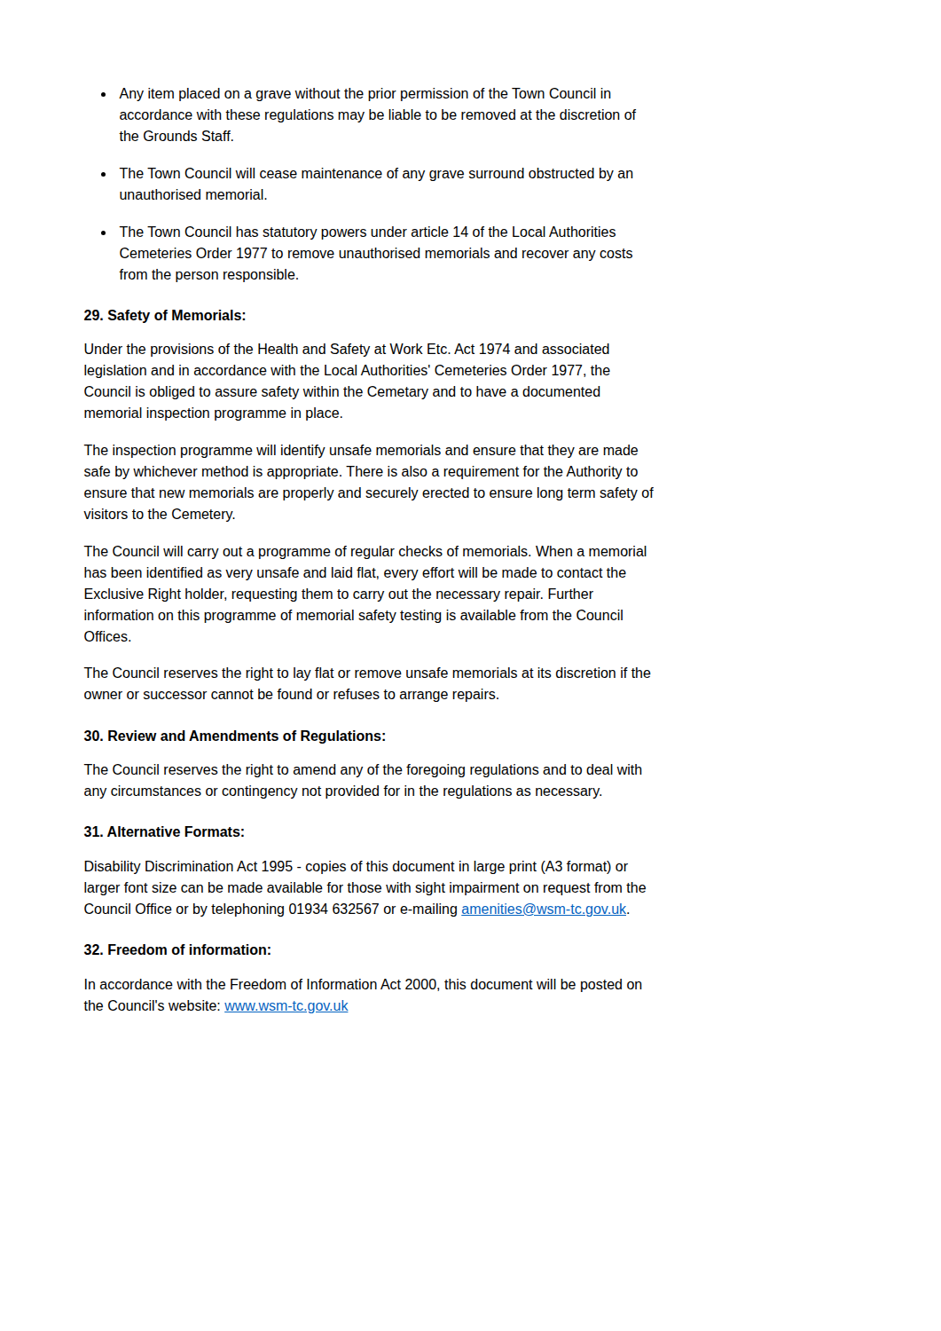Any item placed on a grave without the prior permission of the Town Council in accordance with these regulations may be liable to be removed at the discretion of the Grounds Staff.
The Town Council will cease maintenance of any grave surround obstructed by an unauthorised memorial.
The Town Council has statutory powers under article 14 of the Local Authorities Cemeteries Order 1977 to remove unauthorised memorials and recover any costs from the person responsible.
29. Safety of Memorials:
Under the provisions of the Health and Safety at Work Etc. Act 1974 and associated legislation and in accordance with the Local Authorities' Cemeteries Order 1977, the Council is obliged to assure safety within the Cemetary and to have a documented memorial inspection programme in place.
The inspection programme will identify unsafe memorials and ensure that they are made safe by whichever method is appropriate. There is also a requirement for the Authority to ensure that new memorials are properly and securely erected to ensure long term safety of visitors to the Cemetery.
The Council will carry out a programme of regular checks of memorials. When a memorial has been identified as very unsafe and laid flat, every effort will be made to contact the Exclusive Right holder, requesting them to carry out the necessary repair. Further information on this programme of memorial safety testing is available from the Council Offices.
The Council reserves the right to lay flat or remove unsafe memorials at its discretion if the owner or successor cannot be found or refuses to arrange repairs.
30. Review and Amendments of Regulations:
The Council reserves the right to amend any of the foregoing regulations and to deal with any circumstances or contingency not provided for in the regulations as necessary.
31. Alternative Formats:
Disability Discrimination Act 1995 - copies of this document in large print (A3 format) or larger font size can be made available for those with sight impairment on request from the Council Office or by telephoning 01934 632567 or e-mailing amenities@wsm-tc.gov.uk.
32. Freedom of information:
In accordance with the Freedom of Information Act 2000, this document will be posted on the Council's website: www.wsm-tc.gov.uk